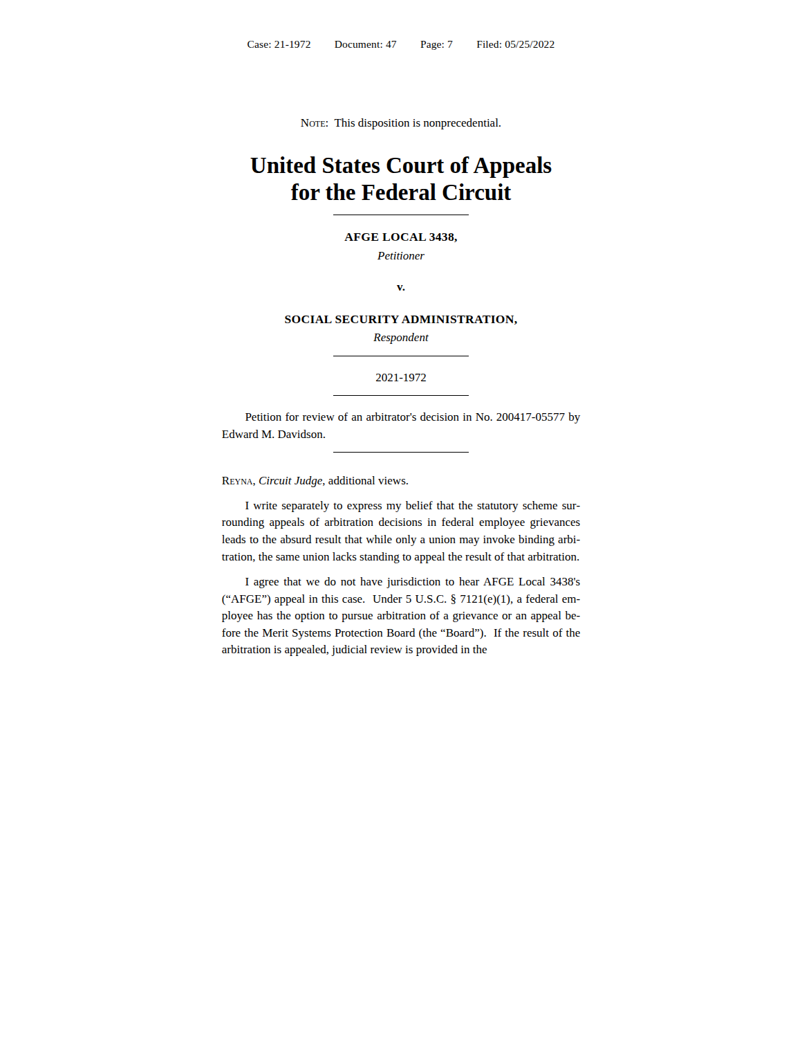Case: 21-1972 Document: 47 Page: 7 Filed: 05/25/2022
Note: This disposition is nonprecedential.
United States Court of Appeals
for the Federal Circuit
AFGE LOCAL 3438,
Petitioner
v.
SOCIAL SECURITY ADMINISTRATION,
Respondent
2021-1972
Petition for review of an arbitrator's decision in No. 200417-05577 by Edward M. Davidson.
Reyna, Circuit Judge, additional views.
I write separately to express my belief that the statutory scheme surrounding appeals of arbitration decisions in federal employee grievances leads to the absurd result that while only a union may invoke binding arbitration, the same union lacks standing to appeal the result of that arbitration.
I agree that we do not have jurisdiction to hear AFGE Local 3438's (“AFGE”) appeal in this case. Under 5 U.S.C. § 7121(e)(1), a federal employee has the option to pursue arbitration of a grievance or an appeal before the Merit Systems Protection Board (the “Board”). If the result of the arbitration is appealed, judicial review is provided in the